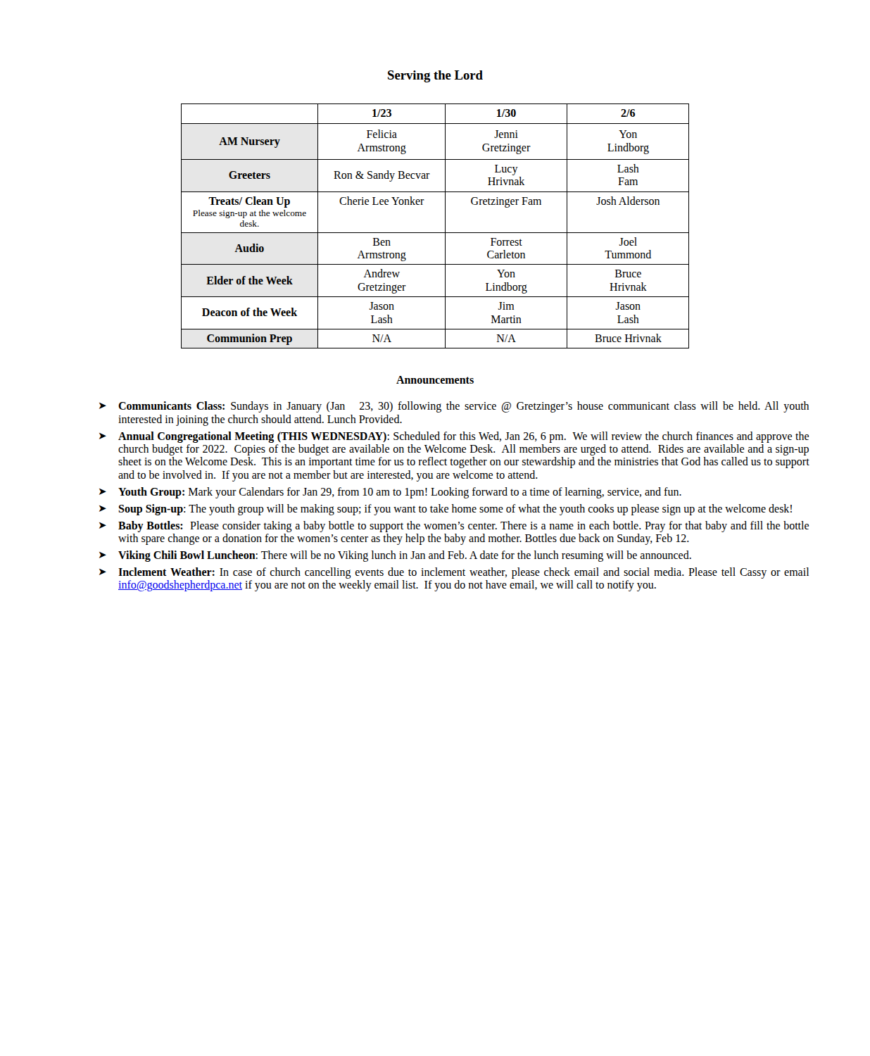Serving the Lord
| | 1/23 | 1/30 | 2/6 |
| AM Nursery | Felicia Armstrong | Jenni Gretzinger | Yon Lindborg |
| Greeters | Ron & Sandy Becvar | Lucy Hrivnak | Lash Fam |
| Treats/ Clean Up Please sign-up at the welcome desk. | Cherie Lee Yonker | Gretzinger Fam | Josh Alderson |
| Audio | Ben Armstrong | Forrest Carleton | Joel Tummond |
| Elder of the Week | Andrew Gretzinger | Yon Lindborg | Bruce Hrivnak |
| Deacon of the Week | Jason Lash | Jim Martin | Jason Lash |
| Communion Prep | N/A | N/A | Bruce Hrivnak |
Announcements
Communicants Class: Sundays in January (Jan 23, 30) following the service @ Gretzinger’s house communicant class will be held. All youth interested in joining the church should attend. Lunch Provided.
Annual Congregational Meeting (THIS WEDNESDAY): Scheduled for this Wed, Jan 26, 6 pm. We will review the church finances and approve the church budget for 2022. Copies of the budget are available on the Welcome Desk. All members are urged to attend. Rides are available and a sign-up sheet is on the Welcome Desk. This is an important time for us to reflect together on our stewardship and the ministries that God has called us to support and to be involved in. If you are not a member but are interested, you are welcome to attend.
Youth Group: Mark your Calendars for Jan 29, from 10 am to 1pm! Looking forward to a time of learning, service, and fun.
Soup Sign-up: The youth group will be making soup; if you want to take home some of what the youth cooks up please sign up at the welcome desk!
Baby Bottles: Please consider taking a baby bottle to support the women’s center. There is a name in each bottle. Pray for that baby and fill the bottle with spare change or a donation for the women’s center as they help the baby and mother. Bottles due back on Sunday, Feb 12.
Viking Chili Bowl Luncheon: There will be no Viking lunch in Jan and Feb. A date for the lunch resuming will be announced.
Inclement Weather: In case of church cancelling events due to inclement weather, please check email and social media. Please tell Cassy or email info@goodshepherdpca.net if you are not on the weekly email list. If you do not have email, we will call to notify you.